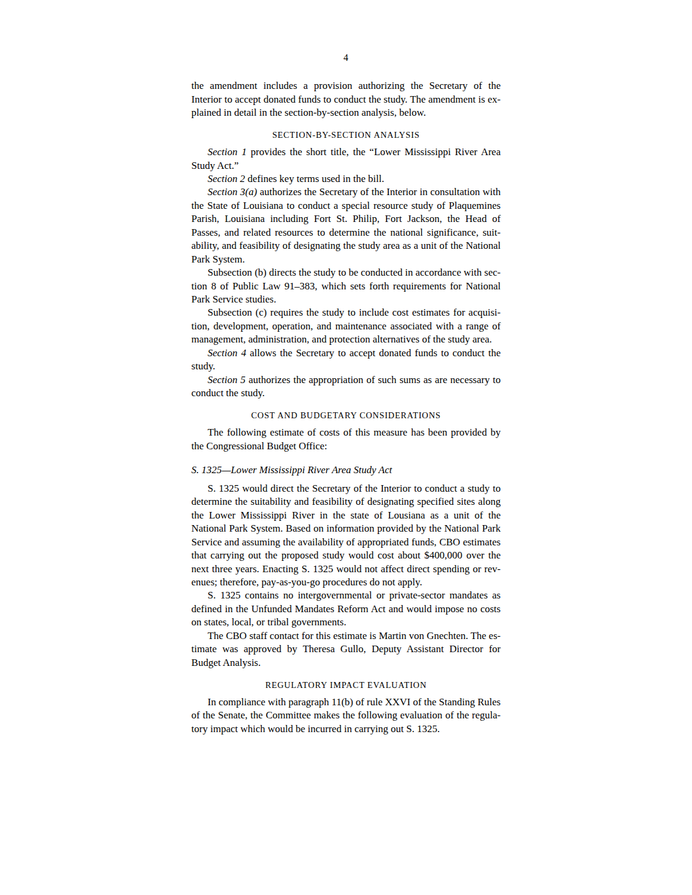4
the amendment includes a provision authorizing the Secretary of the Interior to accept donated funds to conduct the study. The amendment is explained in detail in the section-by-section analysis, below.
Section-by-Section Analysis
Section 1 provides the short title, the “Lower Mississippi River Area Study Act.”
Section 2 defines key terms used in the bill.
Section 3(a) authorizes the Secretary of the Interior in consultation with the State of Louisiana to conduct a special resource study of Plaquemines Parish, Louisiana including Fort St. Philip, Fort Jackson, the Head of Passes, and related resources to determine the national significance, suitability, and feasibility of designating the study area as a unit of the National Park System.
Subsection (b) directs the study to be conducted in accordance with section 8 of Public Law 91–383, which sets forth requirements for National Park Service studies.
Subsection (c) requires the study to include cost estimates for acquisition, development, operation, and maintenance associated with a range of management, administration, and protection alternatives of the study area.
Section 4 allows the Secretary to accept donated funds to conduct the study.
Section 5 authorizes the appropriation of such sums as are necessary to conduct the study.
Cost and Budgetary Considerations
The following estimate of costs of this measure has been provided by the Congressional Budget Office:
S. 1325—Lower Mississippi River Area Study Act
S. 1325 would direct the Secretary of the Interior to conduct a study to determine the suitability and feasibility of designating specified sites along the Lower Mississippi River in the state of Lousiana as a unit of the National Park System. Based on information provided by the National Park Service and assuming the availability of appropriated funds, CBO estimates that carrying out the proposed study would cost about $400,000 over the next three years. Enacting S. 1325 would not affect direct spending or revenues; therefore, pay-as-you-go procedures do not apply.
S. 1325 contains no intergovernmental or private-sector mandates as defined in the Unfunded Mandates Reform Act and would impose no costs on states, local, or tribal governments.
The CBO staff contact for this estimate is Martin von Gnechten. The estimate was approved by Theresa Gullo, Deputy Assistant Director for Budget Analysis.
Regulatory Impact Evaluation
In compliance with paragraph 11(b) of rule XXVI of the Standing Rules of the Senate, the Committee makes the following evaluation of the regulatory impact which would be incurred in carrying out S. 1325.